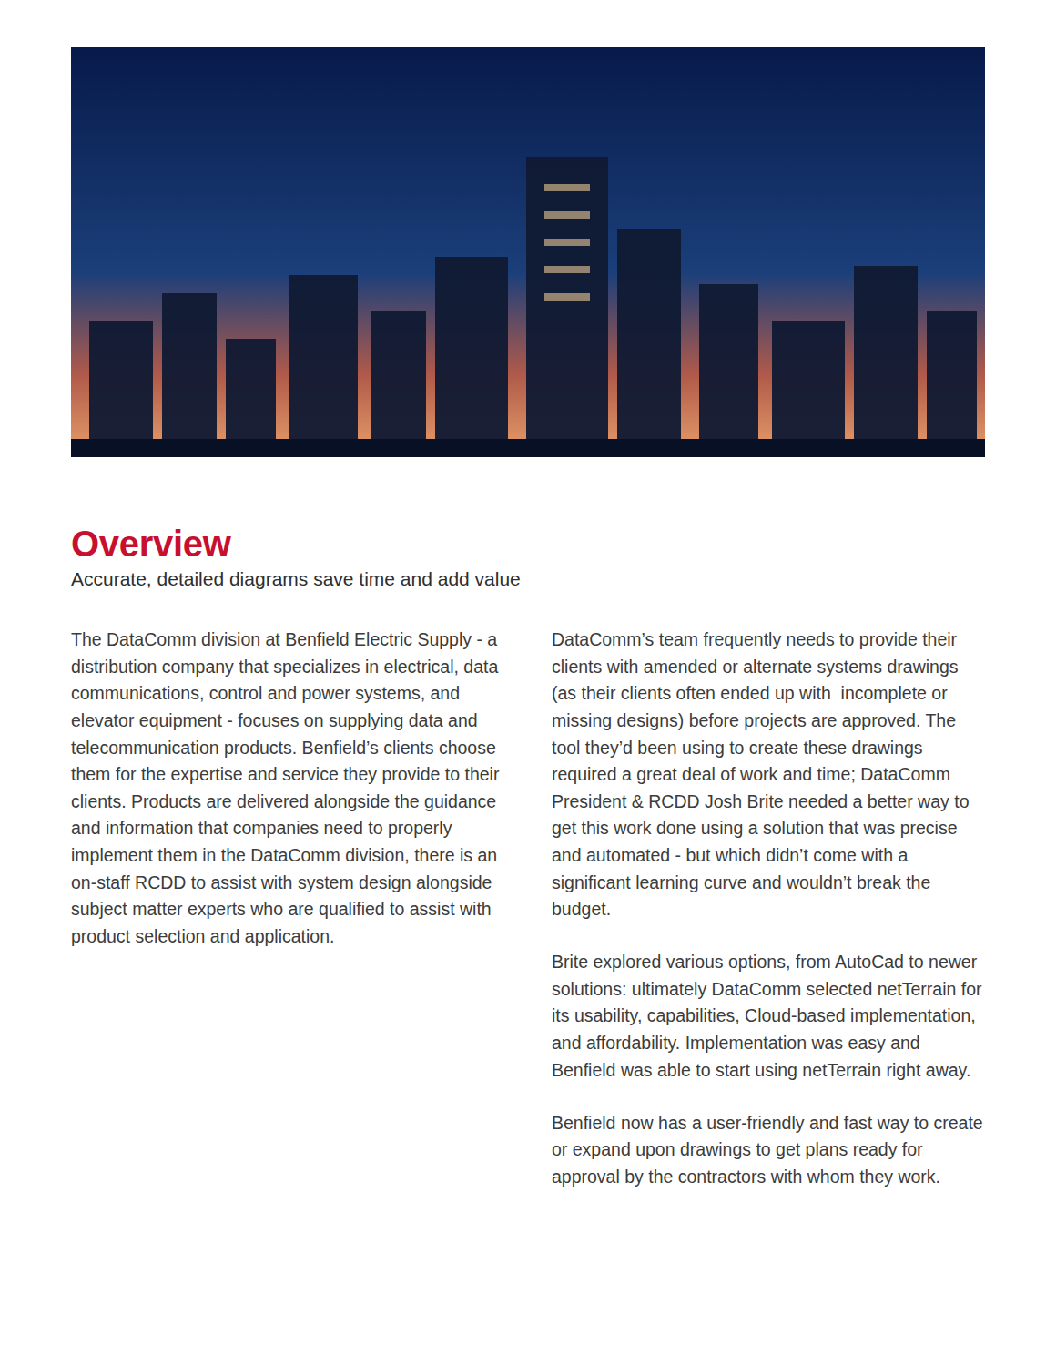Overview
Accurate, detailed diagrams save time and add value
The DataComm division at Benfield Electric Supply - a distribution company that specializes in electrical, data communications, control and power systems, and elevator equipment - focuses on supplying data and telecommunication products. Benfield’s clients choose them for the expertise and service they provide to their clients. Products are delivered alongside the guidance and information that companies need to properly implement them in the DataComm division, there is an on-staff RCDD to assist with system design alongside subject matter experts who are qualified to assist with product selection and application.
DataComm’s team frequently needs to provide their clients with amended or alternate systems drawings (as their clients often ended up with incomplete or missing designs) before projects are approved. The tool they’d been using to create these drawings required a great deal of work and time; DataComm President & RCDD Josh Brite needed a better way to get this work done using a solution that was precise and automated - but which didn’t come with a significant learning curve and wouldn’t break the budget.
Brite explored various options, from AutoCad to newer solutions: ultimately DataComm selected netTerrain for its usability, capabilities, Cloud-based implementation, and affordability. Implementation was easy and Benfield was able to start using netTerrain right away.
Benfield now has a user-friendly and fast way to create or expand upon drawings to get plans ready for approval by the contractors with whom they work.